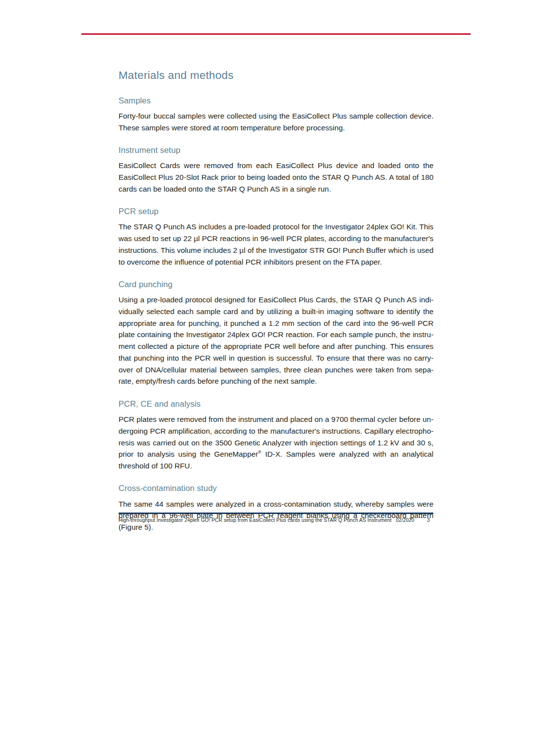Materials and methods
Samples
Forty-four buccal samples were collected using the EasiCollect Plus sample collection device. These samples were stored at room temperature before processing.
Instrument setup
EasiCollect Cards were removed from each EasiCollect Plus device and loaded onto the EasiCollect Plus 20-Slot Rack prior to being loaded onto the STAR Q Punch AS. A total of 180 cards can be loaded onto the STAR Q Punch AS in a single run.
PCR setup
The STAR Q Punch AS includes a pre-loaded protocol for the Investigator 24plex GO! Kit. This was used to set up 22 µl PCR reactions in 96-well PCR plates, according to the manufacturer's instructions. This volume includes 2 µl of the Investigator STR GO! Punch Buffer which is used to overcome the influence of potential PCR inhibitors present on the FTA paper.
Card punching
Using a pre-loaded protocol designed for EasiCollect Plus Cards, the STAR Q Punch AS individually selected each sample card and by utilizing a built-in imaging software to identify the appropriate area for punching, it punched a 1.2 mm section of the card into the 96-well PCR plate containing the Investigator 24plex GO! PCR reaction. For each sample punch, the instrument collected a picture of the appropriate PCR well before and after punching. This ensures that punching into the PCR well in question is successful. To ensure that there was no carry-over of DNA/cellular material between samples, three clean punches were taken from separate, empty/fresh cards before punching of the next sample.
PCR, CE and analysis
PCR plates were removed from the instrument and placed on a 9700 thermal cycler before undergoing PCR amplification, according to the manufacturer's instructions. Capillary electrophoresis was carried out on the 3500 Genetic Analyzer with injection settings of 1.2 kV and 30 s, prior to analysis using the GeneMapper® ID-X. Samples were analyzed with an analytical threshold of 100 RFU.
Cross-contamination study
The same 44 samples were analyzed in a cross-contamination study, whereby samples were prepared in a 96-well plate in between PCR reagent blanks using a checkerboard pattern (Figure 5).
High-throughput Investigator 24plex GO! PCR setup from EasiCollect Plus cards using the STAR Q Punch AS Instrument 02/2020 3